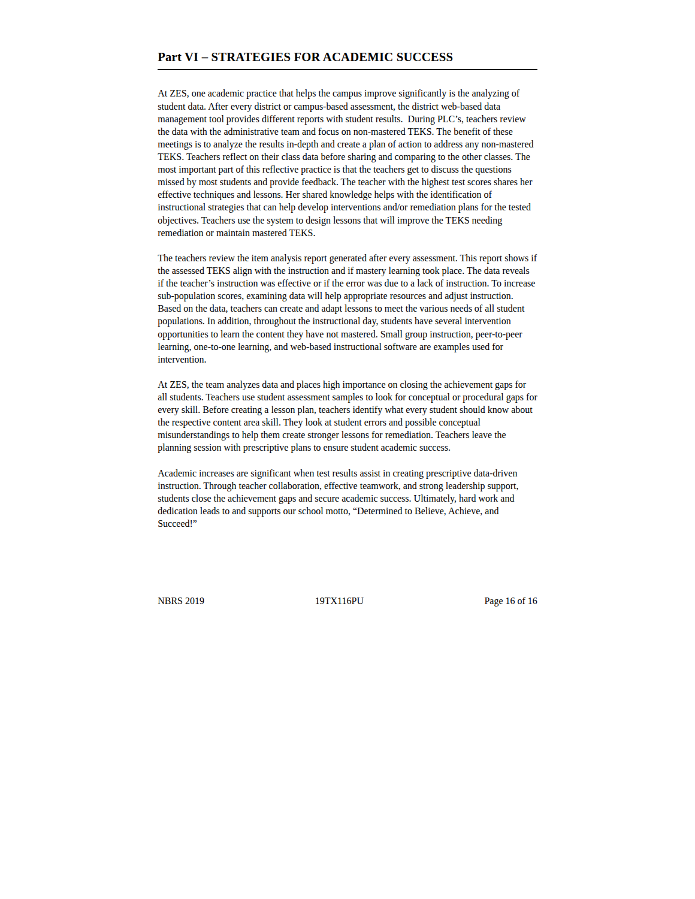Part VI – STRATEGIES FOR ACADEMIC SUCCESS
At ZES, one academic practice that helps the campus improve significantly is the analyzing of student data. After every district or campus-based assessment, the district web-based data management tool provides different reports with student results. During PLC’s, teachers review the data with the administrative team and focus on non-mastered TEKS. The benefit of these meetings is to analyze the results in-depth and create a plan of action to address any non-mastered TEKS. Teachers reflect on their class data before sharing and comparing to the other classes. The most important part of this reflective practice is that the teachers get to discuss the questions missed by most students and provide feedback. The teacher with the highest test scores shares her effective techniques and lessons. Her shared knowledge helps with the identification of instructional strategies that can help develop interventions and/or remediation plans for the tested objectives. Teachers use the system to design lessons that will improve the TEKS needing remediation or maintain mastered TEKS.
The teachers review the item analysis report generated after every assessment. This report shows if the assessed TEKS align with the instruction and if mastery learning took place. The data reveals if the teacher’s instruction was effective or if the error was due to a lack of instruction. To increase sub-population scores, examining data will help appropriate resources and adjust instruction. Based on the data, teachers can create and adapt lessons to meet the various needs of all student populations. In addition, throughout the instructional day, students have several intervention opportunities to learn the content they have not mastered. Small group instruction, peer-to-peer learning, one-to-one learning, and web-based instructional software are examples used for intervention.
At ZES, the team analyzes data and places high importance on closing the achievement gaps for all students. Teachers use student assessment samples to look for conceptual or procedural gaps for every skill. Before creating a lesson plan, teachers identify what every student should know about the respective content area skill. They look at student errors and possible conceptual misunderstandings to help them create stronger lessons for remediation. Teachers leave the planning session with prescriptive plans to ensure student academic success.
Academic increases are significant when test results assist in creating prescriptive data-driven instruction. Through teacher collaboration, effective teamwork, and strong leadership support, students close the achievement gaps and secure academic success. Ultimately, hard work and dedication leads to and supports our school motto, “Determined to Believe, Achieve, and Succeed!”
| NBRS 2019 | 19TX116PU | Page 16 of 16 |